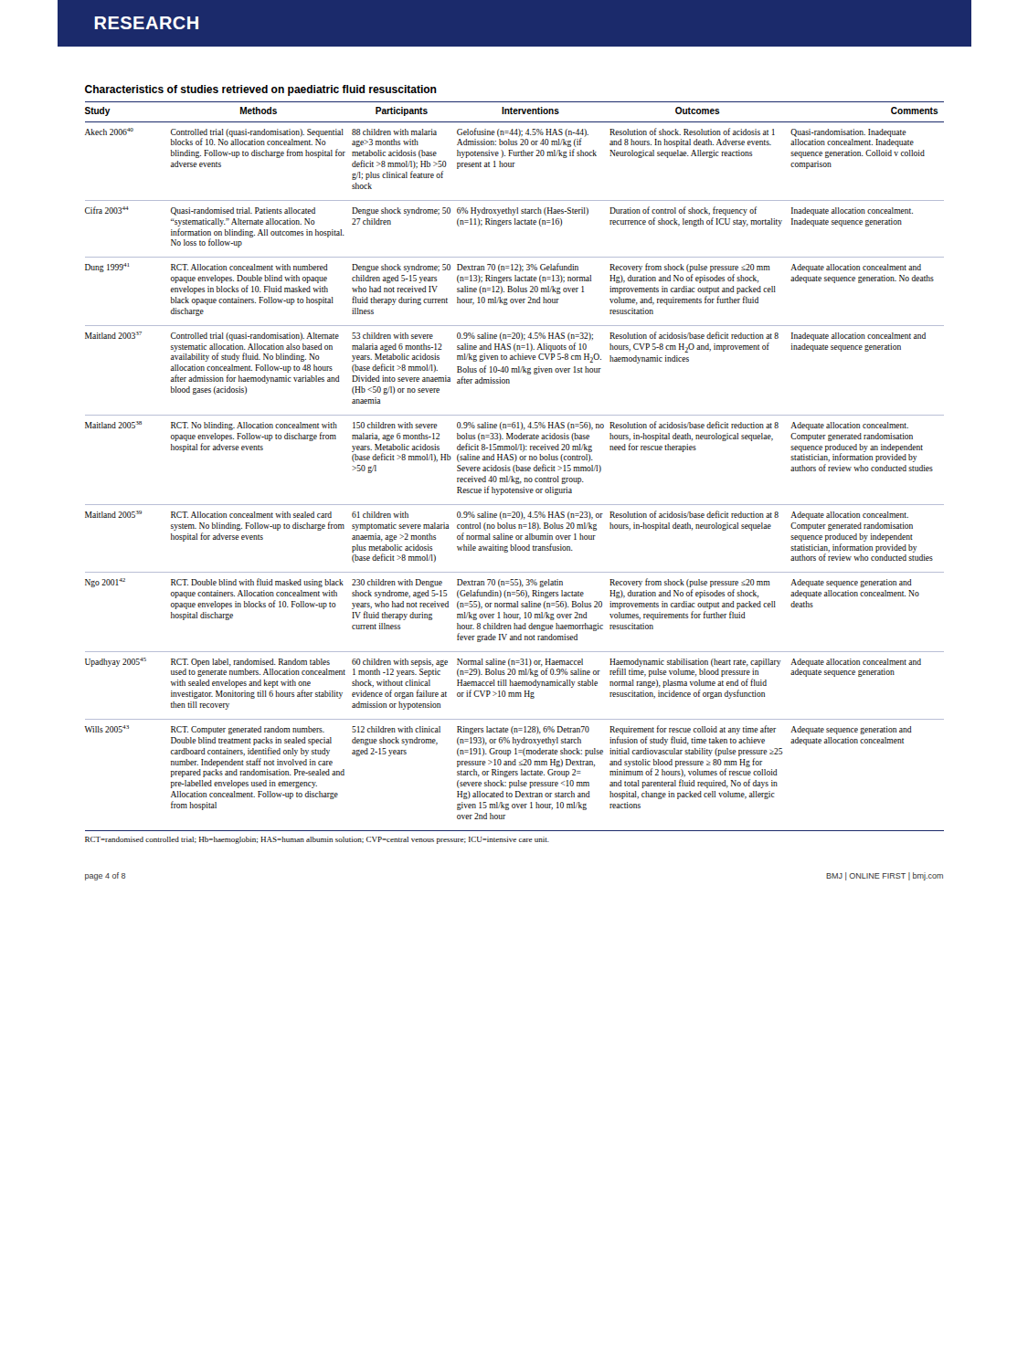RESEARCH
Characteristics of studies retrieved on paediatric fluid resuscitation
| Study | Methods | Participants | Interventions | Outcomes | Comments |
| --- | --- | --- | --- | --- | --- |
| Akech 2006 40 | Controlled trial (quasi-randomisation). Sequential blocks of 10. No allocation concealment. No blinding. Follow-up to discharge from hospital for adverse events | 88 children with malaria age>3 months with metabolic acidosis (base deficit >8 mmol/l); Hb >50 g/l; plus clinical feature of shock | Gelofusine (n=44); 4.5% HAS (n-44). Admission: bolus 20 or 40 ml/kg (if hypotensive ). Further 20 ml/kg if shock present at 1 hour | Resolution of shock. Resolution of acidosis at 1 and 8 hours. In hospital death. Adverse events. Neurological sequelae. Allergic reactions | Quasi-randomisation. Inadequate allocation concealment. Inadequate sequence generation. Colloid v colloid comparison |
| Cifra 2003 44 | Quasi-randomised trial. Patients allocated “systematically.” Alternate allocation. No information on blinding. All outcomes in hospital. No loss to follow-up | Dengue shock syndrome; 50 27 children | 6% Hydroxyethyl starch (Haes-Steril) (n=11); Ringers lactate (n=16) | Duration of control of shock, frequency of recurrence of shock, length of ICU stay, mortality | Inadequate allocation concealment. Inadequate sequence generation |
| Dung 1999 41 | RCT. Allocation concealment with numbered opaque envelopes. Double blind with opaque envelopes in blocks of 10. Fluid masked with black opaque containers. Follow-up to hospital discharge | Dengue shock syndrome; 50 children aged 5-15 years who had not received IV fluid therapy during current illness | Dextran 70 (n=12); 3% Gelafundin (n=13); Ringers lactate (n=13); normal saline (n=12). Bolus 20 ml/kg over 1 hour, 10 ml/kg over 2nd hour | Recovery from shock (pulse pressure ≤20 mm Hg), duration and No of episodes of shock, improvements in cardiac output and packed cell volume, and, requirements for further fluid resuscitation | Adequate allocation concealment and adequate sequence generation. No deaths |
| Maitland 2003 37 | Controlled trial (quasi-randomisation). Alternate systematic allocation. Allocation also based on availability of study fluid. No blinding. No allocation concealment. Follow-up to 48 hours after admission for haemodynamic variables and blood gases (acidosis) | 53 children with severe malaria aged 6 months-12 years. Metabolic acidosis (base deficit >8 mmol/l). Divided into severe anaemia (Hb <50 g/l) or no severe anaemia | 0.9% saline (n=20); 4.5% HAS (n=32); saline and HAS (n=1). Aliquots of 10 ml/kg given to achieve CVP 5-8 cm H 2 O. Bolus of 10-40 ml/kg given over 1st hour after admission | Resolution of acidosis/base deficit reduction at 8 hours, CVP 5-8 cm H 2 O and, improvement of haemodynamic indices | Inadequate allocation concealment and inadequate sequence generation |
| Maitland 2005 38 | RCT. No blinding. Allocation concealment with opaque envelopes. Follow-up to discharge from hospital for adverse events | 150 children with severe malaria, age 6 months-12 years. Metabolic acidosis (base deficit >8 mmol/l), Hb >50 g/l | 0.9% saline (n=61), 4.5% HAS (n=56), no bolus (n=33). Moderate acidosis (base deficit 8-15mmol/l): received 20 ml/kg (saline and HAS) or no bolus (control). Severe acidosis (base deficit >15 mmol/l) received 40 ml/kg, no control group. Rescue if hypotensive or oliguria | Resolution of acidosis/base deficit reduction at 8 hours, in-hospital death, neurological sequelae, need for rescue therapies | Adequate allocation concealment. Computer generated randomisation sequence produced by an independent statistician, information provided by authors of review who conducted studies |
| Maitland 2005 39 | RCT. Allocation concealment with sealed card system. No blinding. Follow-up to discharge from hospital for adverse events | 61 children with symptomatic severe malaria anaemia, age >2 months plus metabolic acidosis (base deficit >8 mmol/l) | 0.9% saline (n=20), 4.5% HAS (n=23), or control (no bolus n=18). Bolus 20 ml/kg of normal saline or albumin over 1 hour while awaiting blood transfusion. | Resolution of acidosis/base deficit reduction at 8 hours, in-hospital death, neurological sequelae | Adequate allocation concealment. Computer generated randomisation sequence produced by independent statistician, information provided by authors of review who conducted studies |
| Ngo 2001 42 | RCT. Double blind with fluid masked using black opaque containers. Allocation concealment with opaque envelopes in blocks of 10. Follow-up to hospital discharge | 230 children with Dengue shock syndrome, aged 5-15 years, who had not received IV fluid therapy during current illness | Dextran 70 (n=55), 3% gelatin (Gelafundin) (n=56), Ringers lactate (n=55), or normal saline (n=56). Bolus 20 ml/kg over 1 hour, 10 ml/kg over 2nd hour. 8 children had dengue haemorrhagic fever grade IV and not randomised | Recovery from shock (pulse pressure ≤20 mm Hg), duration and No of episodes of shock, improvements in cardiac output and packed cell volumes, requirements for further fluid resuscitation | Adequate sequence generation and adequate allocation concealment. No deaths |
| Upadhyay 2005 45 | RCT. Open label, randomised. Random tables used to generate numbers. Allocation concealment with sealed envelopes and kept with one investigator. Monitoring till 6 hours after stability then till recovery | 60 children with sepsis, age 1 month -12 years. Septic shock, without clinical evidence of organ failure at admission or hypotension | Normal saline (n=31) or, Haemaccel (n=29). Bolus 20 ml/kg of 0.9% saline or Haemaccel till haemodynamically stable or if CVP >10 mm Hg | Haemodynamic stabilisation (heart rate, capillary refill time, pulse volume, blood pressure in normal range), plasma volume at end of fluid resuscitation, incidence of organ dysfunction | Adequate allocation concealment and adequate sequence generation |
| Wills 2005 43 | RCT. Computer generated random numbers. Double blind treatment packs in sealed special cardboard containers, identified only by study number. Independent staff not involved in care prepared packs and randomisation. Pre-sealed and pre-labelled envelopes used in emergency. Allocation concealment. Follow-up to discharge from hospital | 512 children with clinical dengue shock syndrome, aged 2-15 years | Ringers lactate (n=128), 6% Detran70 (n=193), or 6% hydroxyethyl starch (n=191). Group 1=(moderate shock: pulse pressure >10 and ≤20 mm Hg) Dextran, starch, or Ringers lactate. Group 2=(severe shock: pulse pressure <10 mm Hg) allocated to Dextran or starch and given 15 ml/kg over 1 hour, 10 ml/kg over 2nd hour | Requirement for rescue colloid at any time after infusion of study fluid, time taken to achieve initial cardiovascular stability (pulse pressure ≥25 and systolic blood pressure ≥ 80 mm Hg for minimum of 2 hours), volumes of rescue colloid and total parenteral fluid required, No of days in hospital, change in packed cell volume, allergic reactions | Adequate sequence generation and adequate allocation concealment |
RCT=randomised controlled trial; Hb=haemoglobin; HAS=human albumin solution; CVP=central venous pressure; ICU=intensive care unit.
page 4 of 8
BMJ | ONLINE FIRST | bmj.com